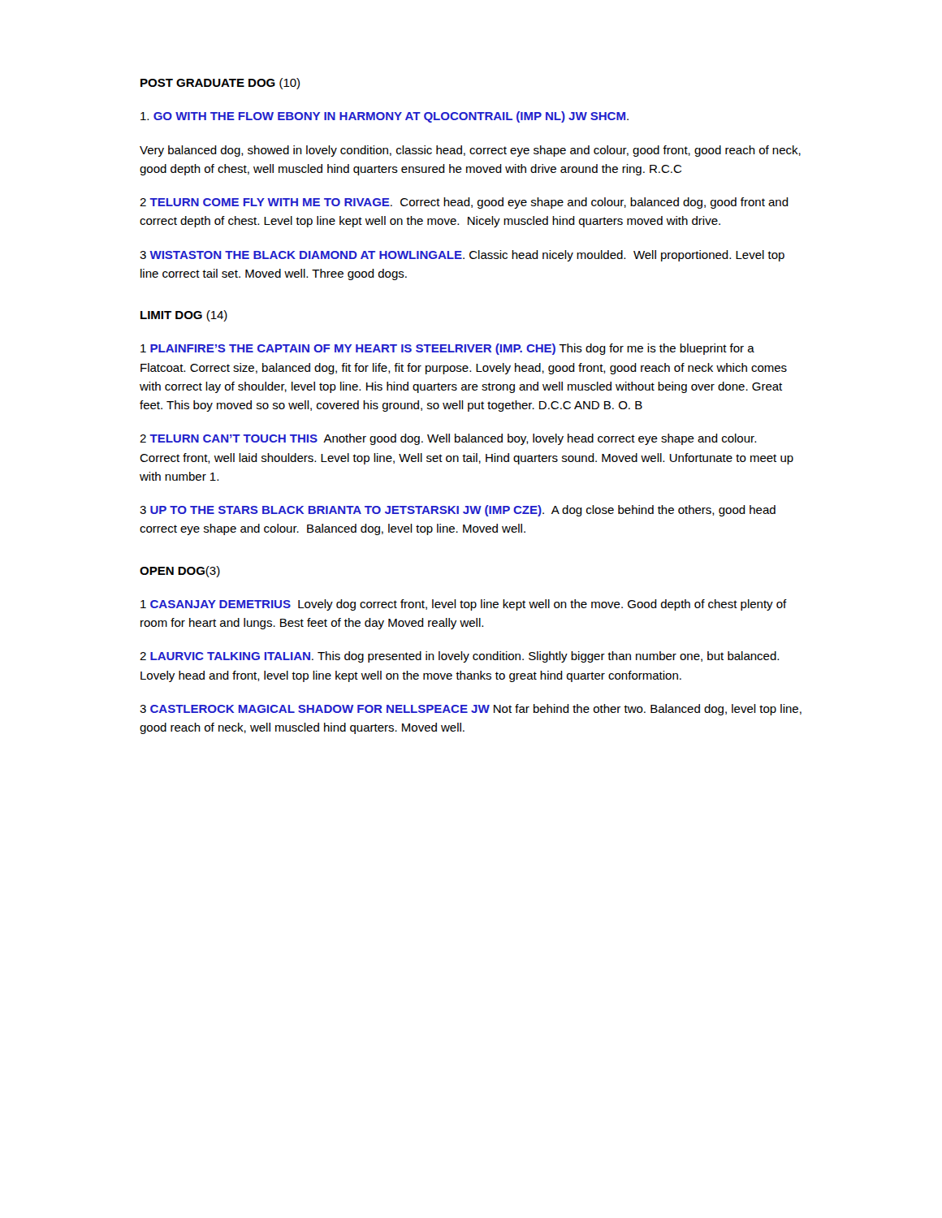POST GRADUATE DOG (10)
1. Go with the flow ebony in harmony at Qlocontrail (Imp NL) JW SHCM.
Very balanced dog, showed in lovely condition, classic head, correct eye shape and colour, good front, good reach of neck, good depth of chest, well muscled hind quarters ensured he moved with drive around the ring. R.C.C
2 Telurn come fly with me to Rivage. Correct head, good eye shape and colour, balanced dog, good front and correct depth of chest. Level top line kept well on the move. Nicely muscled hind quarters moved with drive.
3 Wistaston the black diamond at Howlingale. Classic head nicely moulded. Well proportioned. Level top line correct tail set. Moved well. Three good dogs.
LIMIT DOG (14)
1 Plainfire’s the captain of my heart is Steelriver (Imp. CHE) This dog for me is the blueprint for a Flatcoat. Correct size, balanced dog, fit for life, fit for purpose. Lovely head, good front, good reach of neck which comes with correct lay of shoulder, level top line. His hind quarters are strong and well muscled without being over done. Great feet. This boy moved so so well, covered his ground, so well put together. D.C.C AND B. O. B
2 Telurn can’t touch this Another good dog. Well balanced boy, lovely head correct eye shape and colour. Correct front, well laid shoulders. Level top line, Well set on tail, Hind quarters sound. Moved well. Unfortunate to meet up with number 1.
3 Up to the stars black brianta to Jetstarski JW (Imp CZE). A dog close behind the others, good head correct eye shape and colour. Balanced dog, level top line. Moved well.
OPEN DOG(3)
1 Casanjay Demetrius Lovely dog correct front, level top line kept well on the move. Good depth of chest plenty of room for heart and lungs. Best feet of the day Moved really well.
2 Laurvic talking Italian. This dog presented in lovely condition. Slightly bigger than number one, but balanced. Lovely head and front, level top line kept well on the move thanks to great hind quarter conformation.
3 Castlerock magical shadow for Nellspeace JW Not far behind the other two. Balanced dog, level top line, good reach of neck, well muscled hind quarters. Moved well.